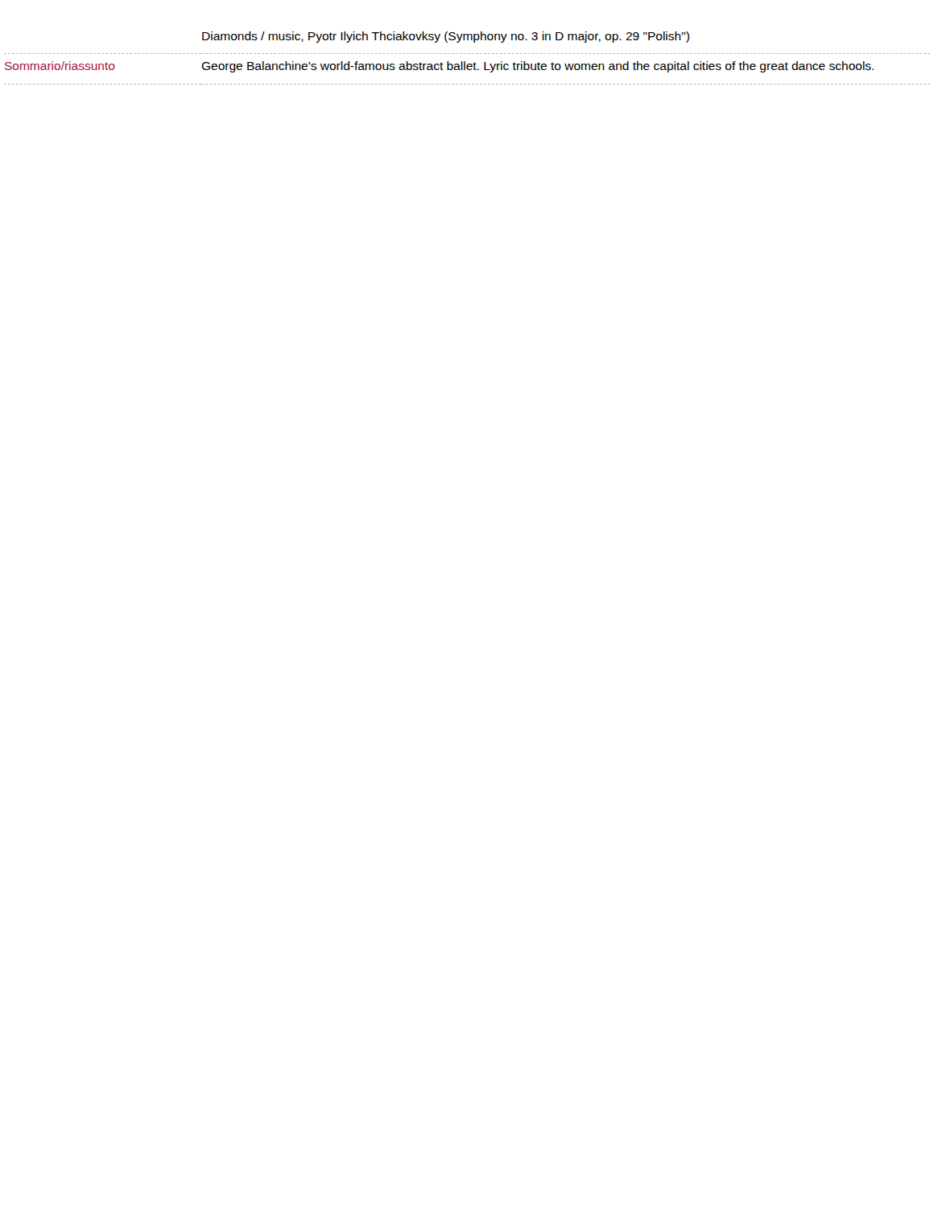| | Diamonds / music, Pyotr Ilyich Thciakovksy (Symphony no. 3 in D major, op. 29 "Polish") |
| Sommario/riassunto | George Balanchine's world-famous abstract ballet. Lyric tribute to women and the capital cities of the great dance schools. |